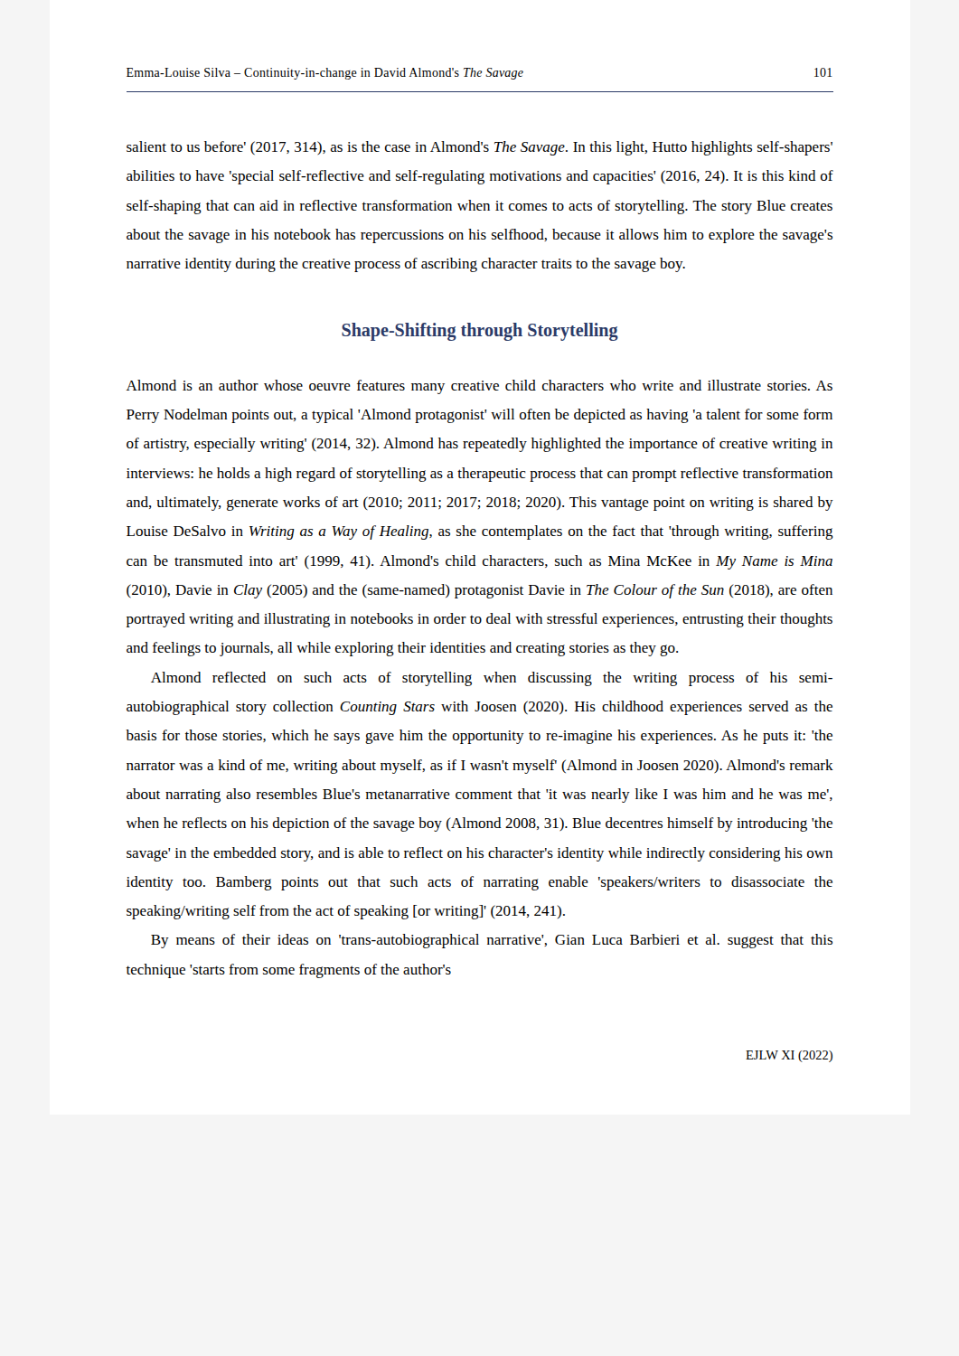Emma-Louise Silva – Continuity-in-change in David Almond's The Savage 101
salient to us before' (2017, 314), as is the case in Almond's The Savage. In this light, Hutto highlights self-shapers' abilities to have 'special self-reflective and self-regulating motivations and capacities' (2016, 24). It is this kind of self-shaping that can aid in reflective transformation when it comes to acts of storytelling. The story Blue creates about the savage in his notebook has repercussions on his selfhood, because it allows him to explore the savage's narrative identity during the creative process of ascribing character traits to the savage boy.
Shape-Shifting through Storytelling
Almond is an author whose oeuvre features many creative child characters who write and illustrate stories. As Perry Nodelman points out, a typical 'Almond protagonist' will often be depicted as having 'a talent for some form of artistry, especially writing' (2014, 32). Almond has repeatedly highlighted the importance of creative writing in interviews: he holds a high regard of storytelling as a therapeutic process that can prompt reflective transformation and, ultimately, generate works of art (2010; 2011; 2017; 2018; 2020). This vantage point on writing is shared by Louise DeSalvo in Writing as a Way of Healing, as she contemplates on the fact that 'through writing, suffering can be transmuted into art' (1999, 41). Almond's child characters, such as Mina McKee in My Name is Mina (2010), Davie in Clay (2005) and the (same-named) protagonist Davie in The Colour of the Sun (2018), are often portrayed writing and illustrating in notebooks in order to deal with stressful experiences, entrusting their thoughts and feelings to journals, all while exploring their identities and creating stories as they go.
Almond reflected on such acts of storytelling when discussing the writing process of his semi-autobiographical story collection Counting Stars with Joosen (2020). His childhood experiences served as the basis for those stories, which he says gave him the opportunity to re-imagine his experiences. As he puts it: 'the narrator was a kind of me, writing about myself, as if I wasn't myself' (Almond in Joosen 2020). Almond's remark about narrating also resembles Blue's metanarrative comment that 'it was nearly like I was him and he was me', when he reflects on his depiction of the savage boy (Almond 2008, 31). Blue decentres himself by introducing 'the savage' in the embedded story, and is able to reflect on his character's identity while indirectly considering his own identity too. Bamberg points out that such acts of narrating enable 'speakers/writers to disassociate the speaking/writing self from the act of speaking [or writing]' (2014, 241).
By means of their ideas on 'trans-autobiographical narrative', Gian Luca Barbieri et al. suggest that this technique 'starts from some fragments of the author's
EJLW XI (2022)